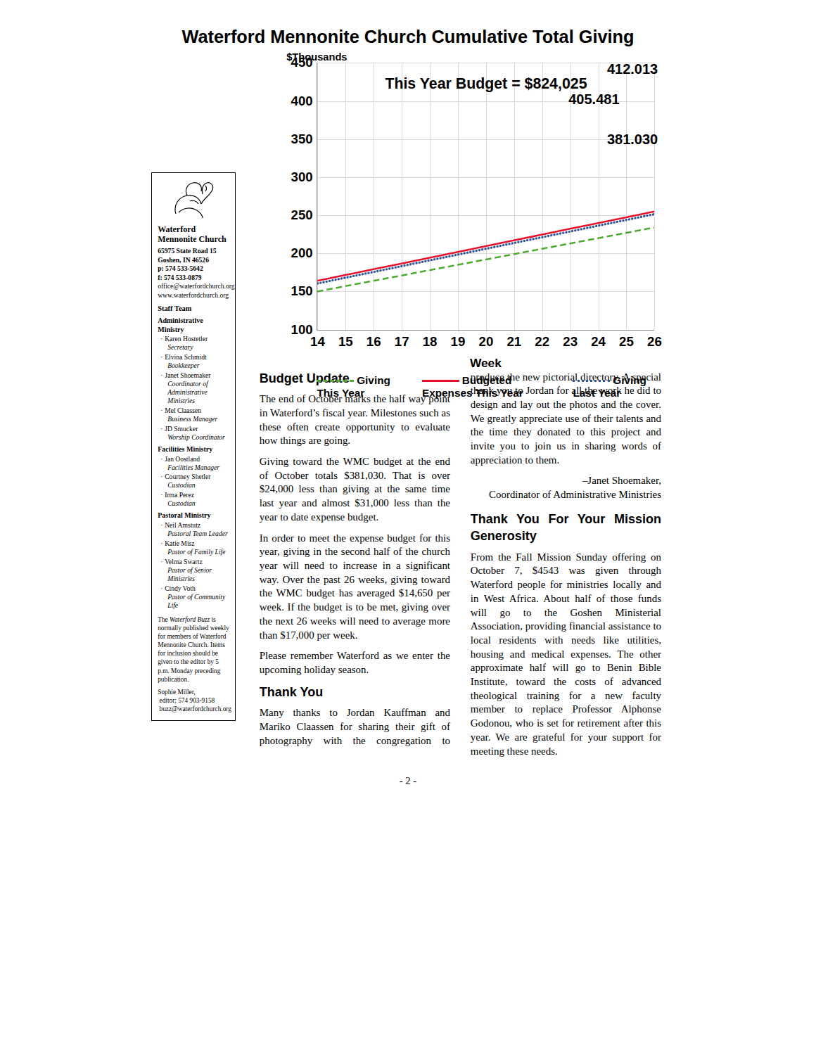Waterford Mennonite Church Cumulative Total Giving
$Thousands
450
400
350
300
250
200
150
100
14
15
16
17
18
19
20
21
22
23
24
25
26
This Year Budget = $824,025
412.013
405.481
381.030
Week
Giving This Year Budgeted Expenses This Year Giving Last Year
Waterford
Mennonite Church
65975 State Road 15
Goshen, IN 46526
p: 574 533-5642
f: 574 533-0879
office@waterfordchurch.org
www.waterfordchurch.org
Staff Team
Administrative Ministry
Karen HostetlerSecretary
Elvina SchmidtBookkeeper
Janet ShoemakerCoordinator of Administrative Ministries
Mel ClaassenBusiness Manager
JD SmuckerWorship Coordinator
Facilities Ministry
Jan OostlandFacilities Manager
Courtney ShetlerCustodian
Irma PerezCustodian
Pastoral Ministry
Neil AmstutzPastoral Team Leader
Katie MiszPastor of Family Life
Velma SwartzPastor of Senior Ministries
Cindy VothPastor of Community Life
The Waterford Buzz is normally published weekly for members of Waterford Mennonite Church. Items for inclusion should be given to the editor by 5 p.m. Monday preceding publication.
Sophie Miller,
editor; 574 903-9158
buzz@waterfordchurch.org
Budget Update
The end of October marks the half way point in Waterford’s fiscal year. Milestones such as these often create opportunity to evaluate how things are going.
Giving toward the WMC budget at the end of October totals $381,030. That is over $24,000 less than giving at the same time last year and almost $31,000 less than the year to date expense budget.
In order to meet the expense budget for this year, giving in the second half of the church year will need to increase in a significant way. Over the past 26 weeks, giving toward the WMC budget has averaged $14,650 per week. If the budget is to be met, giving over the next 26 weeks will need to average more than $17,000 per week.
Please remember Waterford as we enter the upcoming holiday season.
Thank You
Many thanks to Jordan Kauffman and Mariko Claassen for sharing their gift of photography with the congregation to produce the new pictorial directory. A special thank you to Jordan for all the work he did to design and lay out the photos and the cover. We greatly appreciate use of their talents and the time they donated to this project and invite you to join us in sharing words of appreciation to them.
–Janet Shoemaker,
Coordinator of Administrative Ministries
Thank You For Your Mission Generosity
From the Fall Mission Sunday offering on October 7, $4543 was given through Waterford people for ministries locally and in West Africa. About half of those funds will go to the Goshen Ministerial Association, providing financial assistance to local residents with needs like utilities, housing and medical expenses. The other approximate half will go to Benin Bible Institute, toward the costs of advanced theological training for a new faculty member to replace Professor Alphonse Godonou, who is set for retirement after this year. We are grateful for your support for meeting these needs.
- 2 -